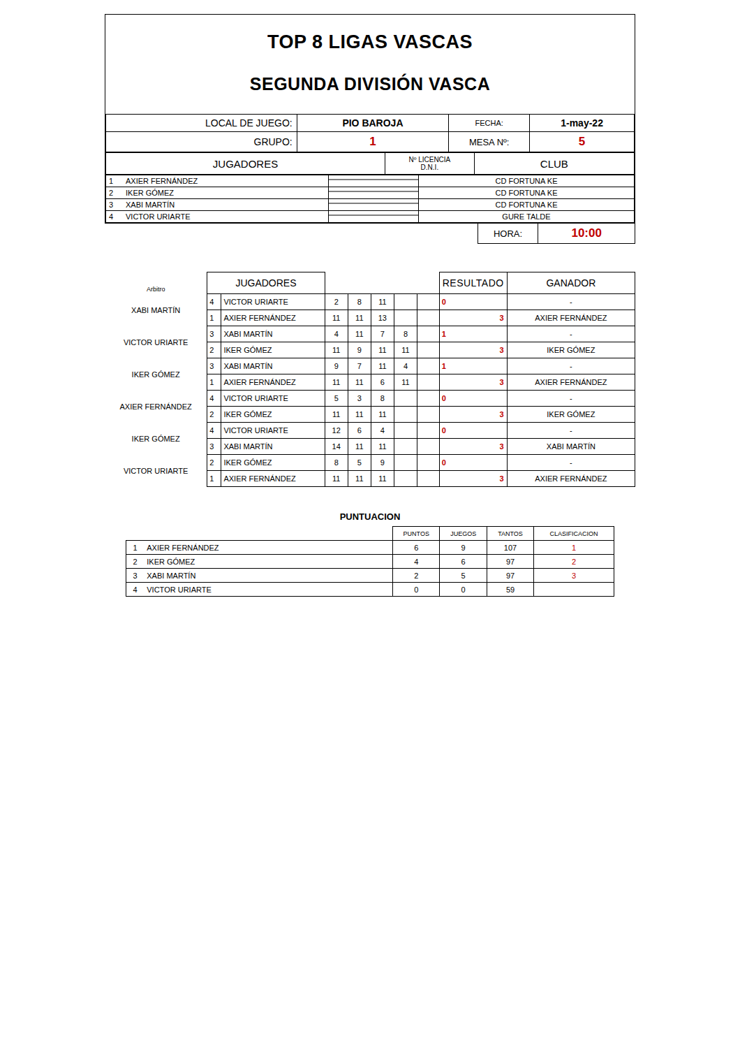TOP 8 LIGAS VASCAS
SEGUNDA DIVISIÓN VASCA
| LOCAL DE JUEGO: | PIO BAROJA | FECHA: | 1-may-22 |
| GRUPO: | 1 | MESA Nº: | 5 |
| JUGADORES | Nº LICENCIA D.N.I. | CLUB |
| 1 | AXIER FERNÁNDEZ | | CD FORTUNA KE |
| 2 | IKER GÓMEZ | | CD FORTUNA KE |
| 3 | XABI MARTÍN | | CD FORTUNA KE |
| 4 | VICTOR URIARTE | | GURE TALDE |
| | HORA: | 10:00 |
| Arbitro | JUGADORES | | RESULTADO | GANADOR |
| XABI MARTÍN | 4 | VICTOR URIARTE | 2 | 8 | 11 | | | 0 | - |
| 1 | AXIER FERNÁNDEZ | 11 | 11 | 13 | | | 3 | AXIER FERNÁNDEZ |
| VICTOR URIARTE | 3 | XABI MARTÍN | 4 | 11 | 7 | 8 | | 1 | - |
| 2 | IKER GÓMEZ | 11 | 9 | 11 | 11 | | 3 | IKER GÓMEZ |
| IKER GÓMEZ | 3 | XABI MARTÍN | 9 | 7 | 11 | 4 | | 1 | - |
| 1 | AXIER FERNÁNDEZ | 11 | 11 | 6 | 11 | | 3 | AXIER FERNÁNDEZ |
| AXIER FERNÁNDEZ | 4 | VICTOR URIARTE | 5 | 3 | 8 | | | 0 | - |
| 2 | IKER GÓMEZ | 11 | 11 | 11 | | | 3 | IKER GÓMEZ |
| IKER GÓMEZ | 4 | VICTOR URIARTE | 12 | 6 | 4 | | | 0 | - |
| 3 | XABI MARTÍN | 14 | 11 | 11 | | | 3 | XABI MARTÍN |
| VICTOR URIARTE | 2 | IKER GÓMEZ | 8 | 5 | 9 | | | 0 | - |
| 1 | AXIER FERNÁNDEZ | 11 | 11 | 11 | | | 3 | AXIER FERNÁNDEZ |
PUNTUACION
| | | PUNTOS | JUEGOS | TANTOS | CLASIFICACION |
| 1 | AXIER FERNÁNDEZ | 6 | 9 | 107 | 1 |
| 2 | IKER GÓMEZ | 4 | 6 | 97 | 2 |
| 3 | XABI MARTÍN | 2 | 5 | 97 | 3 |
| 4 | VICTOR URIARTE | 0 | 0 | 59 | |